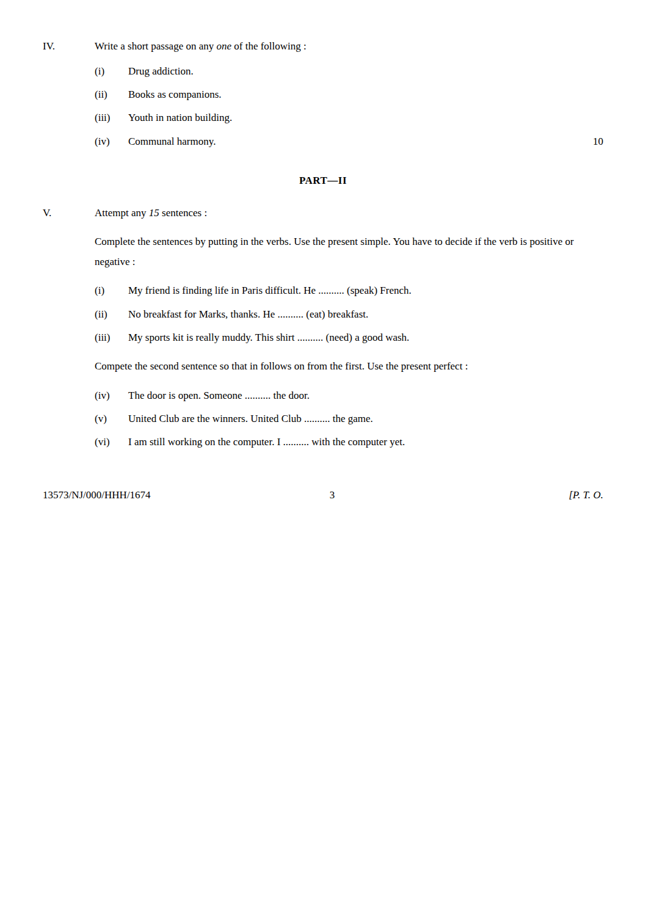IV.
Write a short passage on any one of the following :
(i) Drug addiction.
(ii) Books as companions.
(iii) Youth in nation building.
(iv) Communal harmony.10
PART—II
V.
Attempt any 15 sentences :
Complete the sentences by putting in the verbs. Use the present simple. You have to decide if the verb is positive or negative :
(i) My friend is finding life in Paris difficult. He .......... (speak) French.
(ii) No breakfast for Marks, thanks. He .......... (eat) breakfast.
(iii) My sports kit is really muddy. This shirt .......... (need) a good wash.
Compete the second sentence so that in follows on from the first. Use the present perfect :
(iv) The door is open. Someone .......... the door.
(v) United Club are the winners. United Club .......... the game.
(vi) I am still working on the computer. I .......... with the computer yet.
13573/NJ/000/HHH/1674
3
[P. T. O.